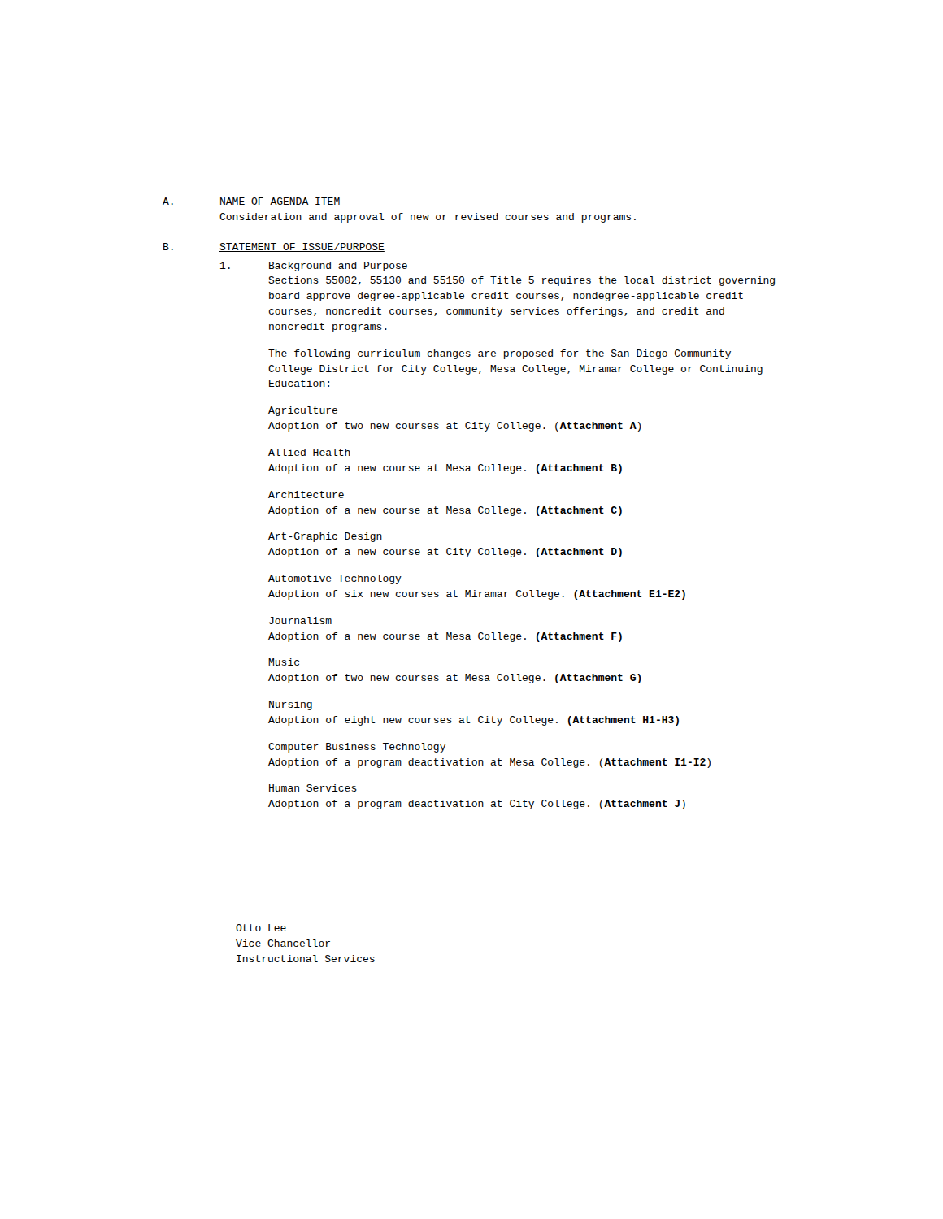A.
NAME OF AGENDA ITEM
Consideration and approval of new or revised courses and programs.
B.
STATEMENT OF ISSUE/PURPOSE
1.
Background and Purpose
Sections 55002, 55130 and 55150 of Title 5 requires the local district governing board approve degree-applicable credit courses, nondegree-applicable credit courses, noncredit courses, community services offerings, and credit and noncredit programs.
The following curriculum changes are proposed for the San Diego Community College District for City College, Mesa College, Miramar College or Continuing Education:
Agriculture
Adoption of two new courses at City College. (Attachment A)
Allied Health
Adoption of a new course at Mesa College. (Attachment B)
Architecture
Adoption of a new course at Mesa College. (Attachment C)
Art-Graphic Design
Adoption of a new course at City College. (Attachment D)
Automotive Technology
Adoption of six new courses at Miramar College. (Attachment E1-E2)
Journalism
Adoption of a new course at Mesa College. (Attachment F)
Music
Adoption of two new courses at Mesa College. (Attachment G)
Nursing
Adoption of eight new courses at City College. (Attachment H1-H3)
Computer Business Technology
Adoption of a program deactivation at Mesa College. (Attachment I1-I2)
Human Services
Adoption of a program deactivation at City College. (Attachment J)
Otto Lee
Vice Chancellor
Instructional Services